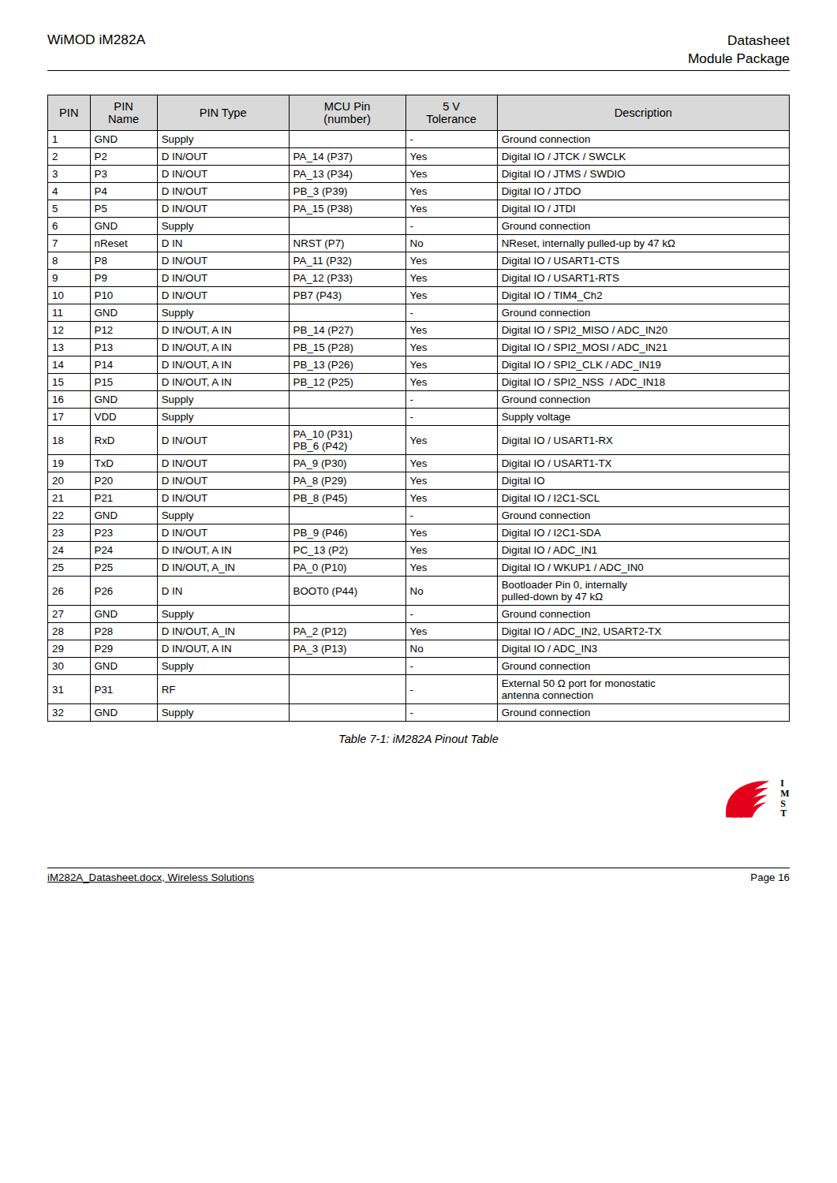WiMOD iM282A
Datasheet
Module Package
| PIN | PIN Name | PIN Type | MCU Pin (number) | 5 V Tolerance | Description |
| --- | --- | --- | --- | --- | --- |
| 1 | GND | Supply | | - | Ground connection |
| 2 | P2 | D IN/OUT | PA_14 (P37) | Yes | Digital IO / JTCK / SWCLK |
| 3 | P3 | D IN/OUT | PA_13 (P34) | Yes | Digital IO / JTMS / SWDIO |
| 4 | P4 | D IN/OUT | PB_3 (P39) | Yes | Digital IO / JTDO |
| 5 | P5 | D IN/OUT | PA_15 (P38) | Yes | Digital IO / JTDI |
| 6 | GND | Supply | | - | Ground connection |
| 7 | nReset | D IN | NRST (P7) | No | NReset, internally pulled-up by 47 kΩ |
| 8 | P8 | D IN/OUT | PA_11 (P32) | Yes | Digital IO / USART1-CTS |
| 9 | P9 | D IN/OUT | PA_12 (P33) | Yes | Digital IO / USART1-RTS |
| 10 | P10 | D IN/OUT | PB7 (P43) | Yes | Digital IO / TIM4_Ch2 |
| 11 | GND | Supply | | - | Ground connection |
| 12 | P12 | D IN/OUT, A IN | PB_14 (P27) | Yes | Digital IO / SPI2_MISO / ADC_IN20 |
| 13 | P13 | D IN/OUT, A IN | PB_15 (P28) | Yes | Digital IO / SPI2_MOSI / ADC_IN21 |
| 14 | P14 | D IN/OUT, A IN | PB_13 (P26) | Yes | Digital IO / SPI2_CLK / ADC_IN19 |
| 15 | P15 | D IN/OUT, A IN | PB_12 (P25) | Yes | Digital IO / SPI2_NSS / ADC_IN18 |
| 16 | GND | Supply | | - | Ground connection |
| 17 | VDD | Supply | | - | Supply voltage |
| 18 | RxD | D IN/OUT | PA_10 (P31) PB_6 (P42) | Yes | Digital IO / USART1-RX |
| 19 | TxD | D IN/OUT | PA_9 (P30) | Yes | Digital IO / USART1-TX |
| 20 | P20 | D IN/OUT | PA_8 (P29) | Yes | Digital IO |
| 21 | P21 | D IN/OUT | PB_8 (P45) | Yes | Digital IO / I2C1-SCL |
| 22 | GND | Supply | | - | Ground connection |
| 23 | P23 | D IN/OUT | PB_9 (P46) | Yes | Digital IO / I2C1-SDA |
| 24 | P24 | D IN/OUT, A IN | PC_13 (P2) | Yes | Digital IO / ADC_IN1 |
| 25 | P25 | D IN/OUT, A_IN | PA_0 (P10) | Yes | Digital IO / WKUP1 / ADC_IN0 |
| 26 | P26 | D IN | BOOT0 (P44) | No | Bootloader Pin 0, internally pulled-down by 47 kΩ |
| 27 | GND | Supply | | - | Ground connection |
| 28 | P28 | D IN/OUT, A_IN | PA_2 (P12) | Yes | Digital IO / ADC_IN2, USART2-TX |
| 29 | P29 | D IN/OUT, A IN | PA_3 (P13) | No | Digital IO / ADC_IN3 |
| 30 | GND | Supply | | - | Ground connection |
| 31 | P31 | RF | | - | External 50 Ω port for monostatic antenna connection |
| 32 | GND | Supply | | - | Ground connection |
Table 7-1: iM282A Pinout Table
I
M
S
T
iM282A_Datasheet.docx, Wireless Solutions
Page 16